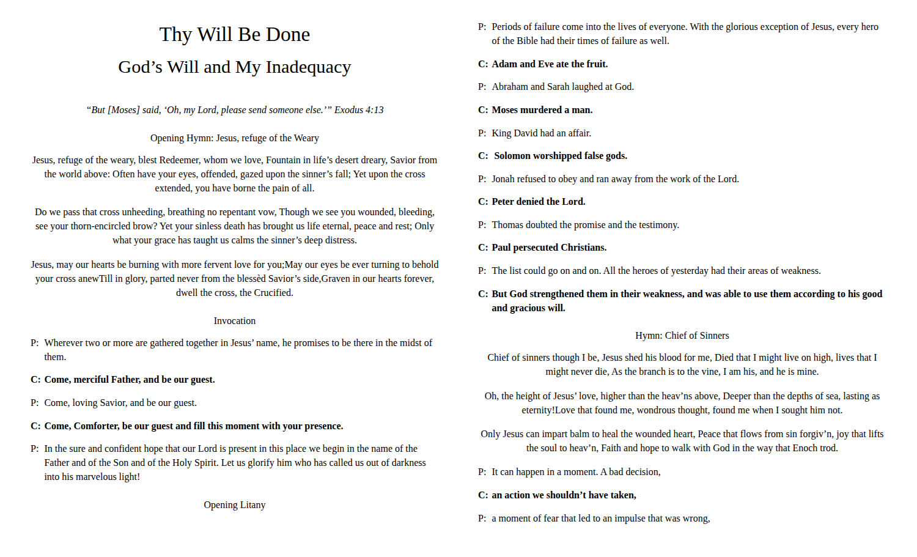Thy Will Be Done
God’s Will and My Inadequacy
“But [Moses] said, ‘Oh, my Lord, please send someone else.’” Exodus 4:13
Opening Hymn: Jesus, refuge of the Weary
Jesus, refuge of the weary, blest Redeemer, whom we love, Fountain in life’s desert dreary, Savior from the world above: Often have your eyes, offended, gazed upon the sinner’s fall; Yet upon the cross extended, you have borne the pain of all.
Do we pass that cross unheeding, breathing no repentant vow, Though we see you wounded, bleeding, see your thorn-encircled brow? Yet your sinless death has brought us life eternal, peace and rest; Only what your grace has taught us calms the sinner’s deep distress.
Jesus, may our hearts be burning with more fervent love for you;May our eyes be ever turning to behold your cross anewTill in glory, parted never from the blessèd Savior’s side,Graven in our hearts forever, dwell the cross, the Crucified.
Invocation
P: Wherever two or more are gathered together in Jesus’ name, he promises to be there in the midst of them.
C: Come, merciful Father, and be our guest.
P: Come, loving Savior, and be our guest.
C: Come, Comforter, be our guest and fill this moment with your presence.
P: In the sure and confident hope that our Lord is present in this place we begin in the name of the Father and of the Son and of the Holy Spirit. Let us glorify him who has called us out of darkness into his marvelous light!
Opening Litany
P: Periods of failure come into the lives of everyone. With the glorious exception of Jesus, every hero of the Bible had their times of failure as well.
C: Adam and Eve ate the fruit.
P: Abraham and Sarah laughed at God.
C: Moses murdered a man.
P: King David had an affair.
C: Solomon worshipped false gods.
P: Jonah refused to obey and ran away from the work of the Lord.
C: Peter denied the Lord.
P: Thomas doubted the promise and the testimony.
C: Paul persecuted Christians.
P: The list could go on and on. All the heroes of yesterday had their areas of weakness.
C: But God strengthened them in their weakness, and was able to use them according to his good and gracious will.
Hymn: Chief of Sinners
Chief of sinners though I be, Jesus shed his blood for me, Died that I might live on high, lives that I might never die, As the branch is to the vine, I am his, and he is mine.
Oh, the height of Jesus’ love, higher than the heav’ns above, Deeper than the depths of sea, lasting as eternity!Love that found me, wondrous thought, found me when I sought him not.
Only Jesus can impart balm to heal the wounded heart, Peace that flows from sin forgiv’n, joy that lifts the soul to heav’n, Faith and hope to walk with God in the way that Enoch trod.
P: It can happen in a moment. A bad decision,
C: an action we shouldn’t have taken,
P: a moment of fear that led to an impulse that was wrong,